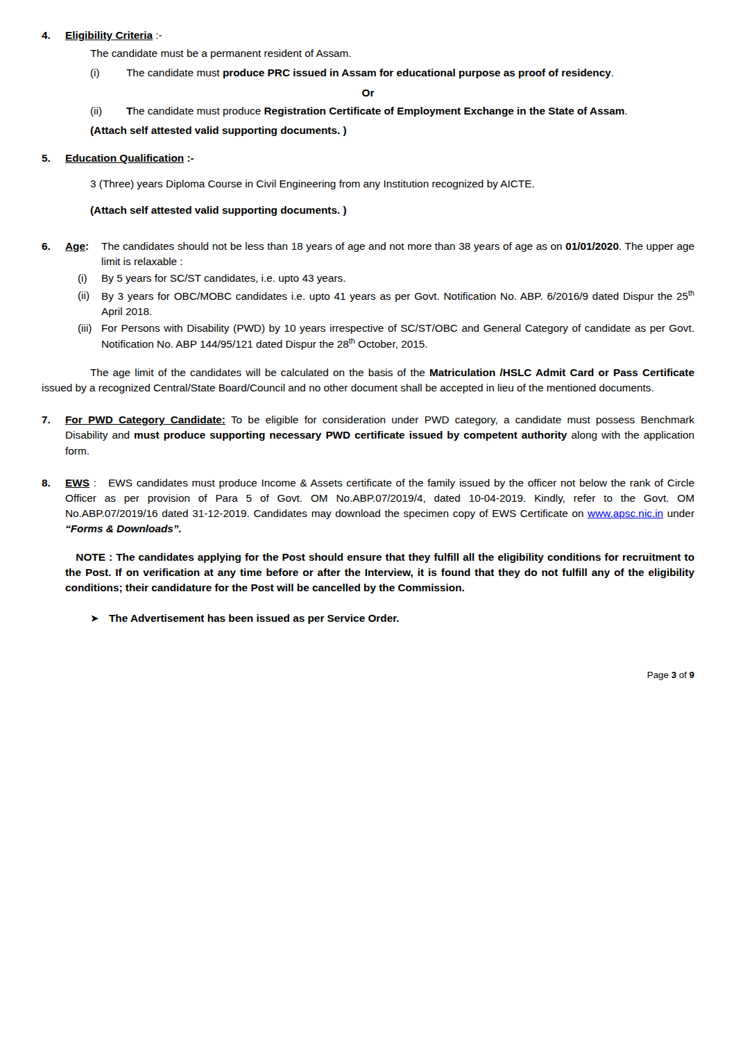4. Eligibility Criteria :-
The candidate must be a permanent resident of Assam.
(i) The candidate must produce PRC issued in Assam for educational purpose as proof of residency.
Or
(ii) The candidate must produce Registration Certificate of Employment Exchange in the State of Assam.
(Attach self attested valid supporting documents. )
5. Education Qualification :-
3 (Three) years Diploma Course in Civil Engineering from any Institution recognized by AICTE.
(Attach self attested valid supporting documents. )
6. Age: The candidates should not be less than 18 years of age and not more than 38 years of age as on 01/01/2020. The upper age limit is relaxable :
(i) By 5 years for SC/ST candidates, i.e. upto 43 years.
(ii) By 3 years for OBC/MOBC candidates i.e. upto 41 years as per Govt. Notification No. ABP. 6/2016/9 dated Dispur the 25th April 2018.
(iii) For Persons with Disability (PWD) by 10 years irrespective of SC/ST/OBC and General Category of candidate as per Govt. Notification No. ABP 144/95/121 dated Dispur the 28th October, 2015.
The age limit of the candidates will be calculated on the basis of the Matriculation /HSLC Admit Card or Pass Certificate issued by a recognized Central/State Board/Council and no other document shall be accepted in lieu of the mentioned documents.
7. For PWD Category Candidate: To be eligible for consideration under PWD category, a candidate must possess Benchmark Disability and must produce supporting necessary PWD certificate issued by competent authority along with the application form.
8. EWS : EWS candidates must produce Income & Assets certificate of the family issued by the officer not below the rank of Circle Officer as per provision of Para 5 of Govt. OM No.ABP.07/2019/4, dated 10-04-2019. Kindly, refer to the Govt. OM No.ABP.07/2019/16 dated 31-12-2019. Candidates may download the specimen copy of EWS Certificate on www.apsc.nic.in under “Forms & Downloads”.
NOTE : The candidates applying for the Post should ensure that they fulfill all the eligibility conditions for recruitment to the Post. If on verification at any time before or after the Interview, it is found that they do not fulfill any of the eligibility conditions; their candidature for the Post will be cancelled by the Commission.
The Advertisement has been issued as per Service Order.
Page 3 of 9